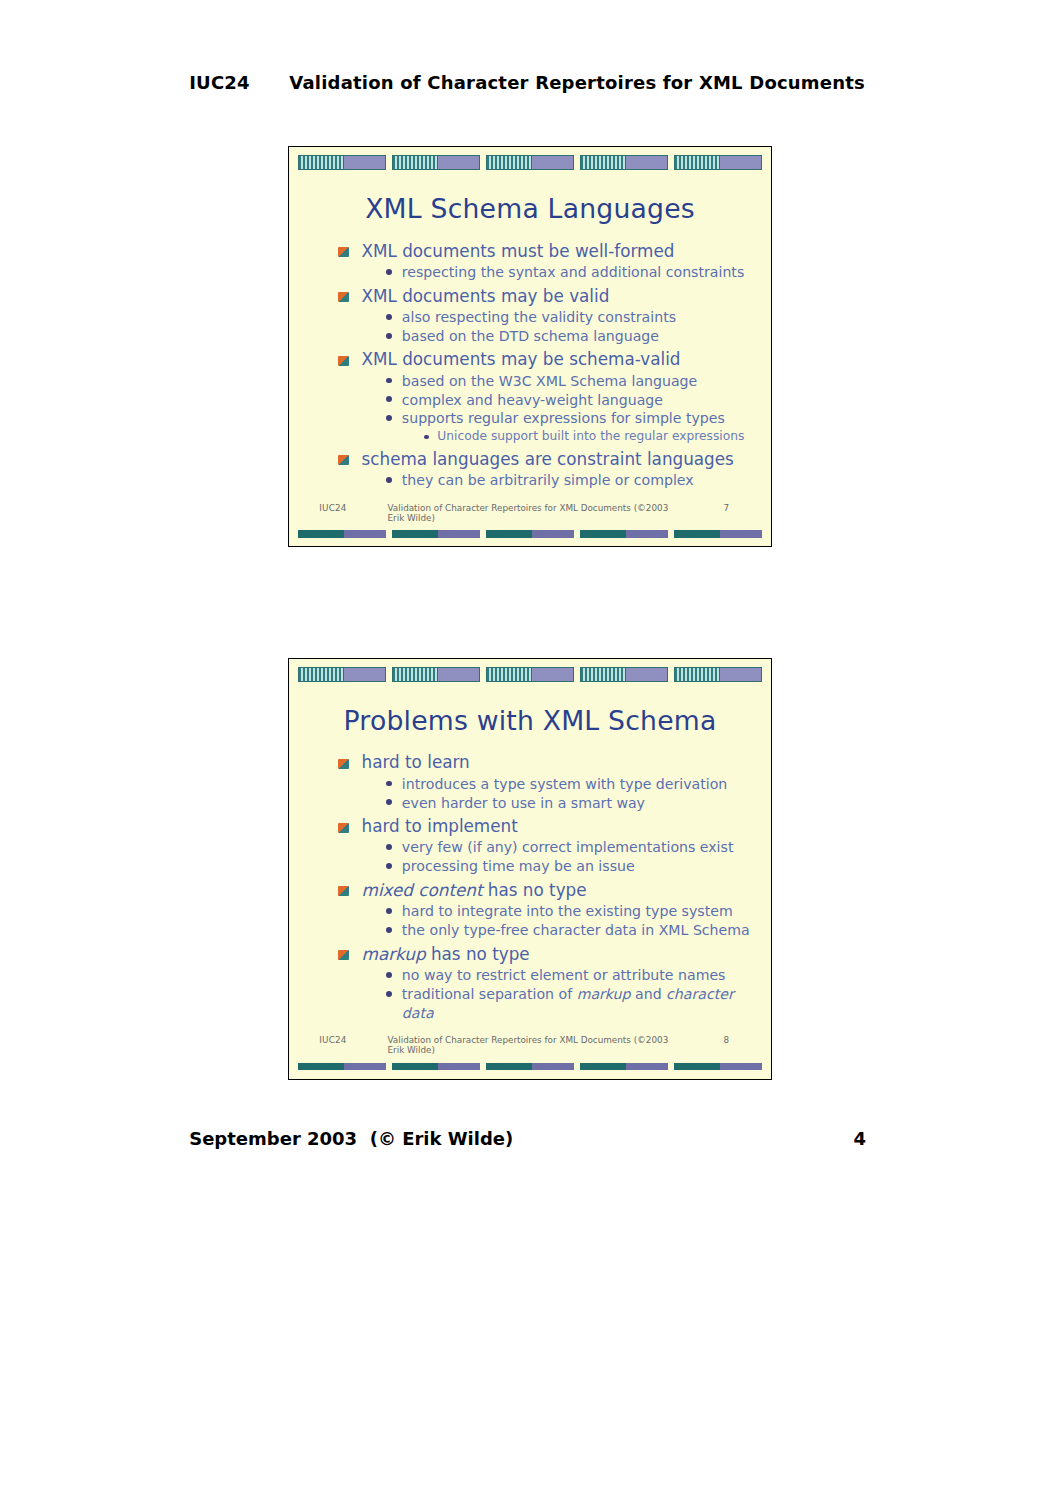IUC24 Validation of Character Repertoires for XML Documents
XML Schema Languages
XML documents must be well-formed
respecting the syntax and additional constraints
XML documents may be valid
also respecting the validity constraints
based on the DTD schema language
XML documents may be schema-valid
based on the W3C XML Schema language
complex and heavy-weight language
supports regular expressions for simple types
Unicode support built into the regular expressions
schema languages are constraint languages
they can be arbitrarily simple or complex
IUC24 Validation of Character Repertoires for XML Documents (©2003 Erik Wilde) 7
Problems with XML Schema
hard to learn
introduces a type system with type derivation
even harder to use in a smart way
hard to implement
very few (if any) correct implementations exist
processing time may be an issue
mixed content has no type
hard to integrate into the existing type system
the only type-free character data in XML Schema
markup has no type
no way to restrict element or attribute names
traditional separation of markup and character data
IUC24 Validation of Character Repertoires for XML Documents (©2003 Erik Wilde) 8
September 2003 (© Erik Wilde) 4